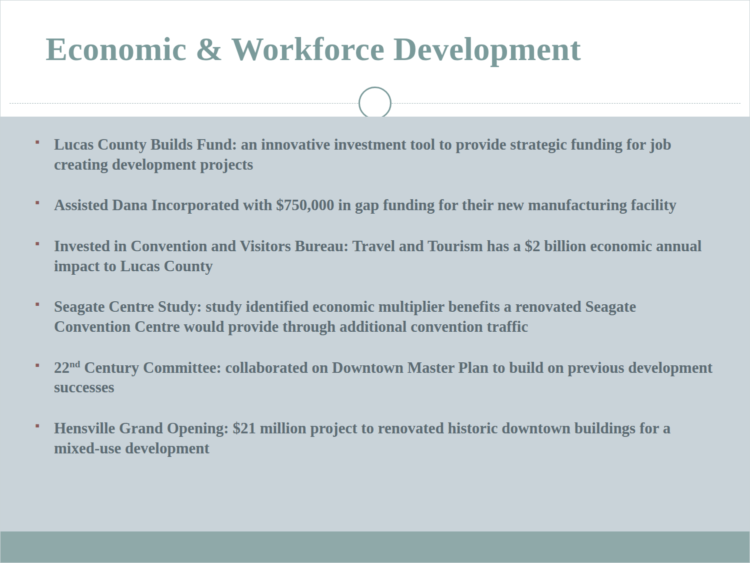Economic & Workforce Development
Lucas County Builds Fund: an innovative investment tool to provide strategic funding for job creating development projects
Assisted Dana Incorporated with $750,000 in gap funding for their new manufacturing facility
Invested in Convention and Visitors Bureau: Travel and Tourism has a $2 billion economic annual impact to Lucas County
Seagate Centre Study: study identified economic multiplier benefits a renovated Seagate Convention Centre would provide through additional convention traffic
22nd Century Committee: collaborated on Downtown Master Plan to build on previous development successes
Hensville Grand Opening: $21 million project to renovated historic downtown buildings for a mixed-use development